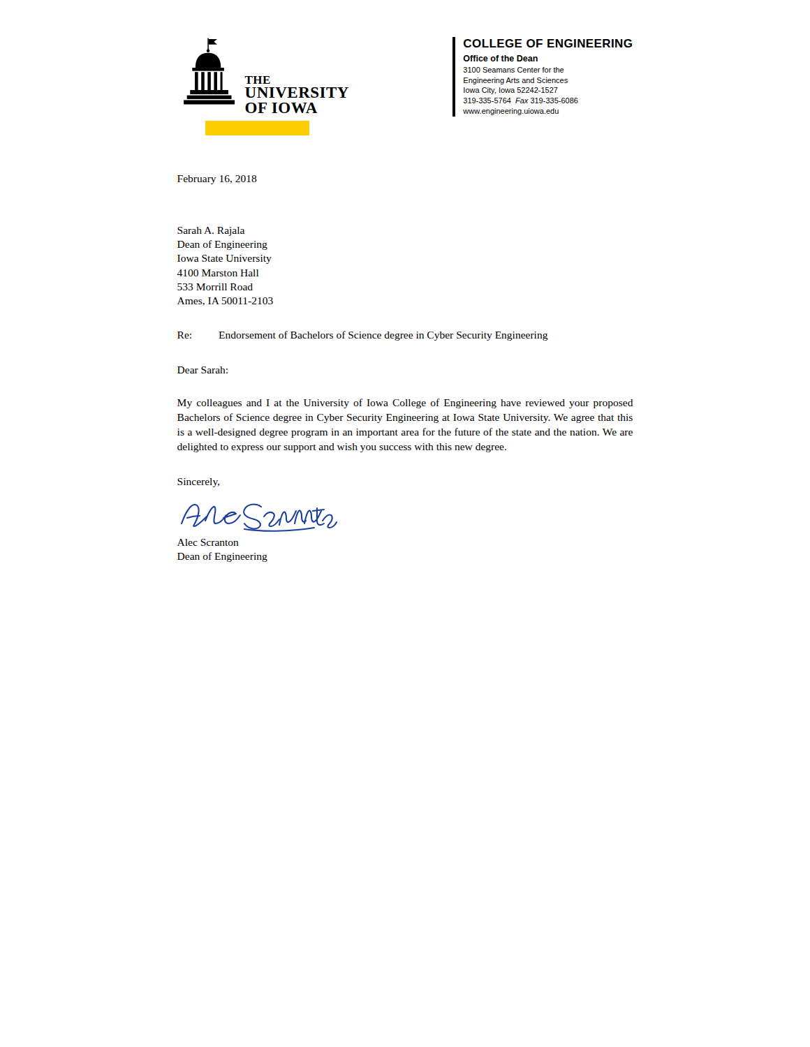The University of Iowa
College of Engineering
Office of the Dean
3100 Seamans Center for the
Engineering Arts and Sciences
Iowa City, Iowa 52242-1527
319-335-5764 Fax 319-335-6086
www.engineering.uiowa.edu
February 16, 2018
Sarah A. Rajala
Dean of Engineering
Iowa State University
4100 Marston Hall
533 Morrill Road
Ames, IA 50011-2103
Re: Endorsement of Bachelors of Science degree in Cyber Security Engineering
Dear Sarah:
My colleagues and I at the University of Iowa College of Engineering have reviewed your proposed Bachelors of Science degree in Cyber Security Engineering at Iowa State University. We agree that this is a well-designed degree program in an important area for the future of the state and the nation. We are delighted to express our support and wish you success with this new degree.
Sincerely,
Alec Scranton
Dean of Engineering